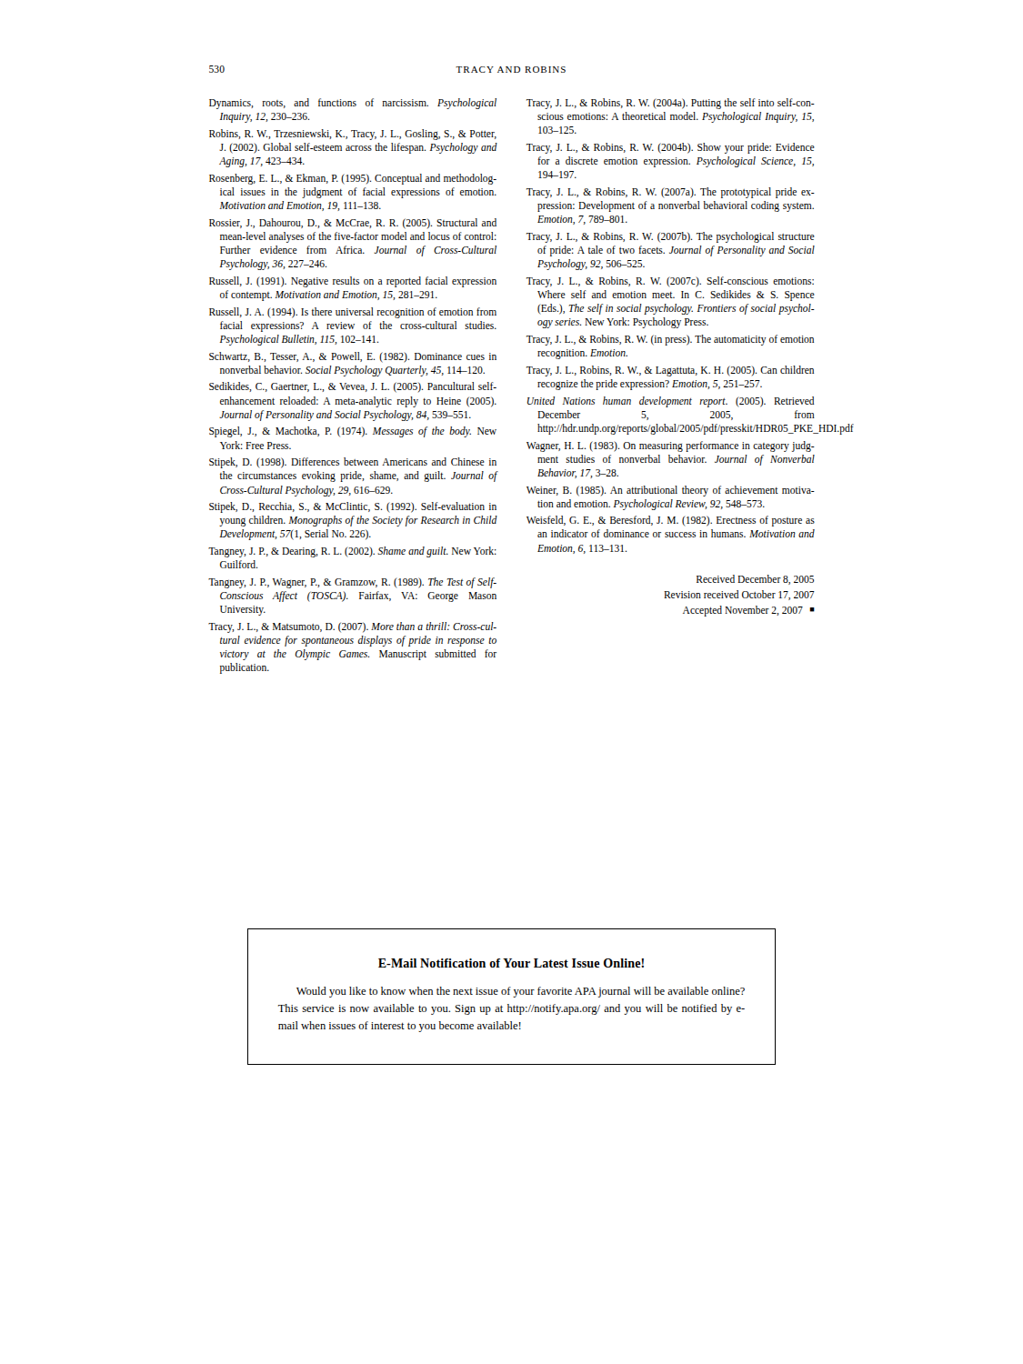530
Tracy and Robins
Dynamics, roots, and functions of narcissism. Psychological Inquiry, 12, 230–236.
Robins, R. W., Trzesniewski, K., Tracy, J. L., Gosling, S., & Potter, J. (2002). Global self-esteem across the lifespan. Psychology and Aging, 17, 423–434.
Rosenberg, E. L., & Ekman, P. (1995). Conceptual and methodological issues in the judgment of facial expressions of emotion. Motivation and Emotion, 19, 111–138.
Rossier, J., Dahourou, D., & McCrae, R. R. (2005). Structural and mean-level analyses of the five-factor model and locus of control: Further evidence from Africa. Journal of Cross-Cultural Psychology, 36, 227–246.
Russell, J. (1991). Negative results on a reported facial expression of contempt. Motivation and Emotion, 15, 281–291.
Russell, J. A. (1994). Is there universal recognition of emotion from facial expressions? A review of the cross-cultural studies. Psychological Bulletin, 115, 102–141.
Schwartz, B., Tesser, A., & Powell, E. (1982). Dominance cues in nonverbal behavior. Social Psychology Quarterly, 45, 114–120.
Sedikides, C., Gaertner, L., & Vevea, J. L. (2005). Pancultural self-enhancement reloaded: A meta-analytic reply to Heine (2005). Journal of Personality and Social Psychology, 84, 539–551.
Spiegel, J., & Machotka, P. (1974). Messages of the body. New York: Free Press.
Stipek, D. (1998). Differences between Americans and Chinese in the circumstances evoking pride, shame, and guilt. Journal of Cross-Cultural Psychology, 29, 616–629.
Stipek, D., Recchia, S., & McClintic, S. (1992). Self-evaluation in young children. Monographs of the Society for Research in Child Development, 57(1, Serial No. 226).
Tangney, J. P., & Dearing, R. L. (2002). Shame and guilt. New York: Guilford.
Tangney, J. P., Wagner, P., & Gramzow, R. (1989). The Test of Self-Conscious Affect (TOSCA). Fairfax, VA: George Mason University.
Tracy, J. L., & Matsumoto, D. (2007). More than a thrill: Cross-cultural evidence for spontaneous displays of pride in response to victory at the Olympic Games. Manuscript submitted for publication.
Tracy, J. L., & Robins, R. W. (2004a). Putting the self into self-conscious emotions: A theoretical model. Psychological Inquiry, 15, 103–125.
Tracy, J. L., & Robins, R. W. (2004b). Show your pride: Evidence for a discrete emotion expression. Psychological Science, 15, 194–197.
Tracy, J. L., & Robins, R. W. (2007a). The prototypical pride expression: Development of a nonverbal behavioral coding system. Emotion, 7, 789–801.
Tracy, J. L., & Robins, R. W. (2007b). The psychological structure of pride: A tale of two facets. Journal of Personality and Social Psychology, 92, 506–525.
Tracy, J. L., & Robins, R. W. (2007c). Self-conscious emotions: Where self and emotion meet. In C. Sedikides & S. Spence (Eds.), The self in social psychology. Frontiers of social psychology series. New York: Psychology Press.
Tracy, J. L., & Robins, R. W. (in press). The automaticity of emotion recognition. Emotion.
Tracy, J. L., Robins, R. W., & Lagattuta, K. H. (2005). Can children recognize the pride expression? Emotion, 5, 251–257.
United Nations human development report. (2005). Retrieved December 5, 2005, from http://hdr.undp.org/reports/global/2005/pdf/presskit/HDR05_PKE_HDI.pdf
Wagner, H. L. (1983). On measuring performance in category judgment studies of nonverbal behavior. Journal of Nonverbal Behavior, 17, 3–28.
Weiner, B. (1985). An attributional theory of achievement motivation and emotion. Psychological Review, 92, 548–573.
Weisfeld, G. E., & Beresford, J. M. (1982). Erectness of posture as an indicator of dominance or success in humans. Motivation and Emotion, 6, 113–131.
Received December 8, 2005
Revision received October 17, 2007
Accepted November 2, 2007 ■
E-Mail Notification of Your Latest Issue Online!
Would you like to know when the next issue of your favorite APA journal will be available online? This service is now available to you. Sign up at http://notify.apa.org/ and you will be notified by e-mail when issues of interest to you become available!